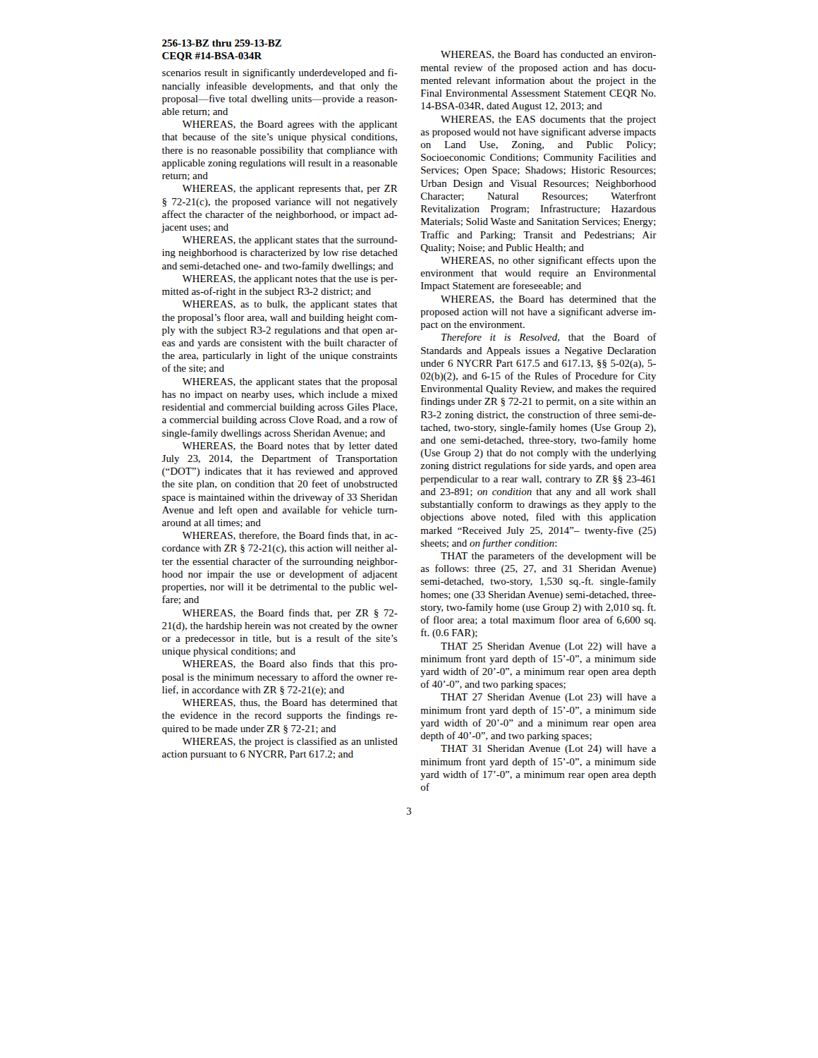256-13-BZ thru 259-13-BZ
CEQR #14-BSA-034R
scenarios result in significantly underdeveloped and financially infeasible developments, and that only the proposal—five total dwelling units—provide a reasonable return; and
WHEREAS, the Board agrees with the applicant that because of the site’s unique physical conditions, there is no reasonable possibility that compliance with applicable zoning regulations will result in a reasonable return; and
WHEREAS, the applicant represents that, per ZR § 72-21(c), the proposed variance will not negatively affect the character of the neighborhood, or impact adjacent uses; and
WHEREAS, the applicant states that the surrounding neighborhood is characterized by low rise detached and semi-detached one- and two-family dwellings; and
WHEREAS, the applicant notes that the use is permitted as-of-right in the subject R3-2 district; and
WHEREAS, as to bulk, the applicant states that the proposal’s floor area, wall and building height comply with the subject R3-2 regulations and that open areas and yards are consistent with the built character of the area, particularly in light of the unique constraints of the site; and
WHEREAS, the applicant states that the proposal has no impact on nearby uses, which include a mixed residential and commercial building across Giles Place, a commercial building across Clove Road, and a row of single-family dwellings across Sheridan Avenue; and
WHEREAS, the Board notes that by letter dated July 23, 2014, the Department of Transportation (“DOT”) indicates that it has reviewed and approved the site plan, on condition that 20 feet of unobstructed space is maintained within the driveway of 33 Sheridan Avenue and left open and available for vehicle turnaround at all times; and
WHEREAS, therefore, the Board finds that, in accordance with ZR § 72-21(c), this action will neither alter the essential character of the surrounding neighborhood nor impair the use or development of adjacent properties, nor will it be detrimental to the public welfare; and
WHEREAS, the Board finds that, per ZR § 72-21(d), the hardship herein was not created by the owner or a predecessor in title, but is a result of the site’s unique physical conditions; and
WHEREAS, the Board also finds that this proposal is the minimum necessary to afford the owner relief, in accordance with ZR § 72-21(e); and
WHEREAS, thus, the Board has determined that the evidence in the record supports the findings required to be made under ZR § 72-21; and
WHEREAS, the project is classified as an unlisted action pursuant to 6 NYCRR, Part 617.2; and
WHEREAS, the Board has conducted an environmental review of the proposed action and has documented relevant information about the project in the Final Environmental Assessment Statement CEQR No. 14-BSA-034R, dated August 12, 2013; and
WHEREAS, the EAS documents that the project as proposed would not have significant adverse impacts on Land Use, Zoning, and Public Policy; Socioeconomic Conditions; Community Facilities and Services; Open Space; Shadows; Historic Resources; Urban Design and Visual Resources; Neighborhood Character; Natural Resources; Waterfront Revitalization Program; Infrastructure; Hazardous Materials; Solid Waste and Sanitation Services; Energy; Traffic and Parking; Transit and Pedestrians; Air Quality; Noise; and Public Health; and
WHEREAS, no other significant effects upon the environment that would require an Environmental Impact Statement are foreseeable; and
WHEREAS, the Board has determined that the proposed action will not have a significant adverse impact on the environment.
Therefore it is Resolved, that the Board of Standards and Appeals issues a Negative Declaration under 6 NYCRR Part 617.5 and 617.13, §§ 5-02(a), 5-02(b)(2), and 6-15 of the Rules of Procedure for City Environmental Quality Review, and makes the required findings under ZR § 72-21 to permit, on a site within an R3-2 zoning district, the construction of three semi-detached, two-story, single-family homes (Use Group 2), and one semi-detached, three-story, two-family home (Use Group 2) that do not comply with the underlying zoning district regulations for side yards, and open area perpendicular to a rear wall, contrary to ZR §§ 23-461 and 23-891; on condition that any and all work shall substantially conform to drawings as they apply to the objections above noted, filed with this application marked “Received July 25, 2014”– twenty-five (25) sheets; and on further condition:
THAT the parameters of the development will be as follows: three (25, 27, and 31 Sheridan Avenue) semi-detached, two-story, 1,530 sq.-ft. single-family homes; one (33 Sheridan Avenue) semi-detached, three-story, two-family home (use Group 2) with 2,010 sq. ft. of floor area; a total maximum floor area of 6,600 sq. ft. (0.6 FAR);
THAT 25 Sheridan Avenue (Lot 22) will have a minimum front yard depth of 15’-0”, a minimum side yard width of 20’-0”, a minimum rear open area depth of 40’-0”, and two parking spaces;
THAT 27 Sheridan Avenue (Lot 23) will have a minimum front yard depth of 15’-0”, a minimum side yard width of 20’-0” and a minimum rear open area depth of 40’-0”, and two parking spaces;
THAT 31 Sheridan Avenue (Lot 24) will have a minimum front yard depth of 15’-0”, a minimum side yard width of 17’-0”, a minimum rear open area depth of
3